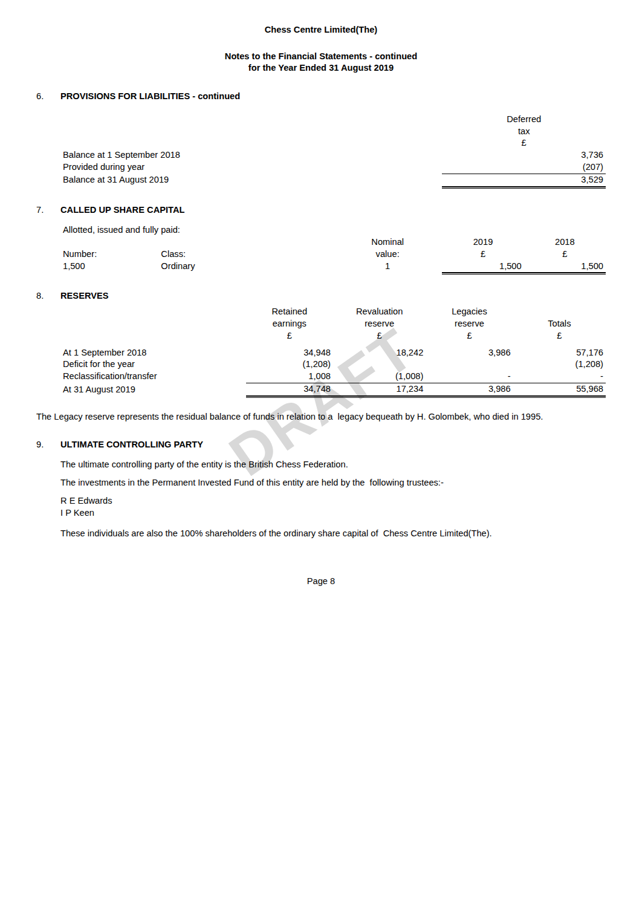DRAFT
Chess Centre Limited(The)
Notes to the Financial Statements - continued
for the Year Ended 31 August 2019
6.
PROVISIONS FOR LIABILITIES - continued
| | Deferred tax £ |
| Balance at 1 September 2018 | 3,736 |
| Provided during year | (207) |
| Balance at 31 August 2019 | 3,529 |
7.
CALLED UP SHARE CAPITAL
| Allotted, issued and fully paid: |
| Number: | Class: | Nominal value: | 2019 £ | 2018 £ |
| 1,500 | Ordinary | 1 | 1,500 | 1,500 |
8.
RESERVES
| | Retained earnings £ | Revaluation reserve £ | Legacies reserve £ | Totals £ |
| At 1 September 2018 | 34,948 | 18,242 | 3,986 | 57,176 |
| Deficit for the year | (1,208) | | | (1,208) |
| Reclassification/transfer | 1,008 | (1,008) | - | - |
| At 31 August 2019 | 34,748 | 17,234 | 3,986 | 55,968 |
The Legacy reserve represents the residual balance of funds in relation to a legacy bequeath by H. Golombek, who died in 1995.
9.
ULTIMATE CONTROLLING PARTY
The ultimate controlling party of the entity is the British Chess Federation.
The investments in the Permanent Invested Fund of this entity are held by the following trustees:-
R E Edwards
I P Keen
These individuals are also the 100% shareholders of the ordinary share capital of Chess Centre Limited(The).
Page 8